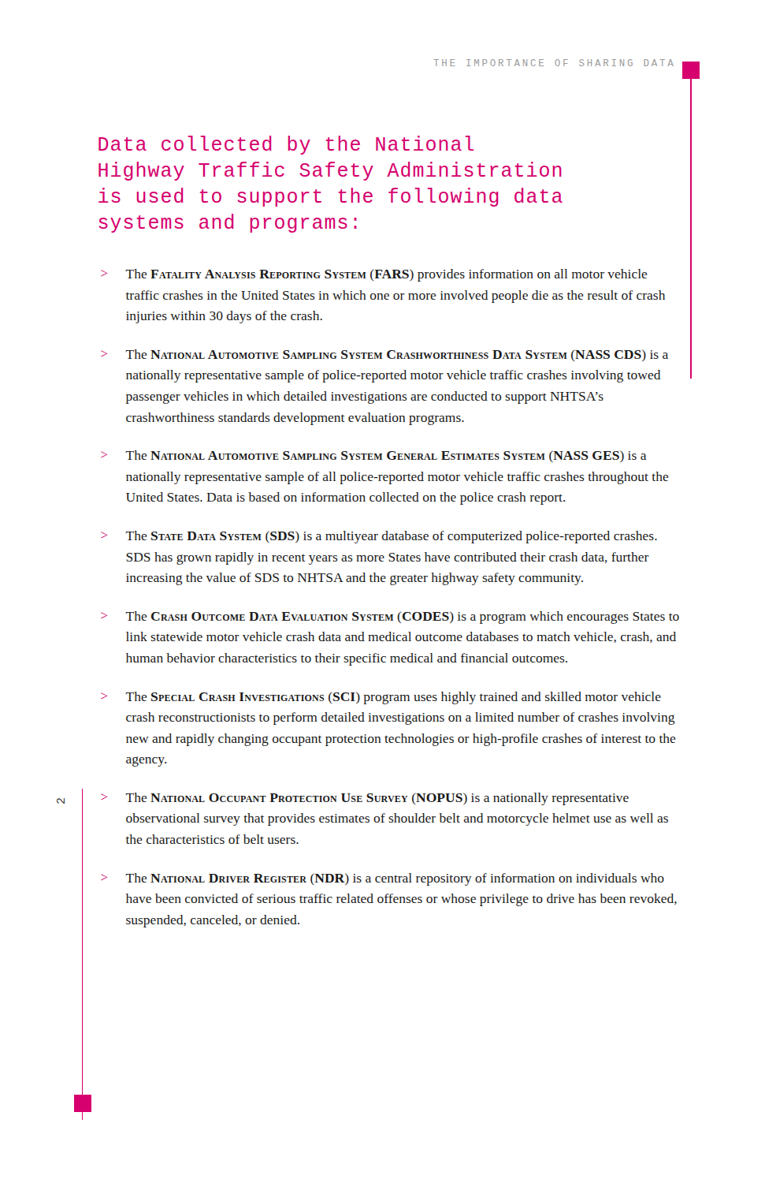The Importance of Sharing Data
2
Data collected by the National
Highway Traffic Safety Administration
is used to support the following data
systems and programs:
The Fatality Analysis Reporting System (FARS) provides information on all motor vehicle traffic crashes in the United States in which one or more involved people die as the result of crash injuries within 30 days of the crash.
The National Automotive Sampling System Crashworthiness Data System (NASS CDS) is a nationally representative sample of police-reported motor vehicle traffic crashes involving towed passenger vehicles in which detailed investigations are conducted to support NHTSA’s crashworthiness standards development evaluation programs.
The National Automotive Sampling System General Estimates System (NASS GES) is a nationally representative sample of all police-reported motor vehicle traffic crashes throughout the United States. Data is based on information collected on the police crash report.
The State Data System (SDS) is a multiyear database of computerized police-reported crashes. SDS has grown rapidly in recent years as more States have contributed their crash data, further increasing the value of SDS to NHTSA and the greater highway safety community.
The Crash Outcome Data Evaluation System (CODES) is a program which encourages States to link statewide motor vehicle crash data and medical outcome databases to match vehicle, crash, and human behavior characteristics to their specific medical and financial outcomes.
The Special Crash Investigations (SCI) program uses highly trained and skilled motor vehicle crash reconstructionists to perform detailed investigations on a limited number of crashes involving new and rapidly changing occupant protection technologies or high-profile crashes of interest to the agency.
The National Occupant Protection Use Survey (NOPUS) is a nationally representative observational survey that provides estimates of shoulder belt and motorcycle helmet use as well as the characteristics of belt users.
The National Driver Register (NDR) is a central repository of information on individuals who have been convicted of serious traffic related offenses or whose privilege to drive has been revoked, suspended, canceled, or denied.